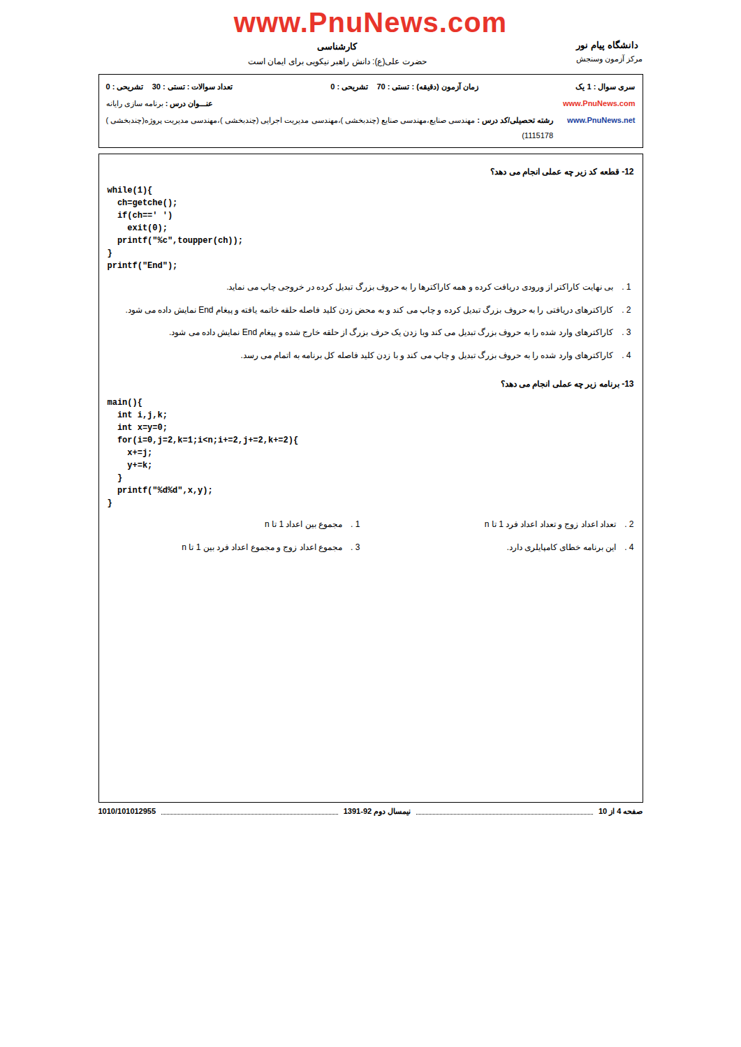www.PnuNews.com
دانشگاه پیام نور
مرکز آزمون وسنجش
کارشناسی
حضرت علی(ع): دانش راهبر نیکویی برای ایمان است
سری سوال : 1 یک
زمان آزمون (دقیقه) : تستی : 70 تشریحی : 0
تعداد سوالات : تستی : 30 تشریحی : 0
www.PnuNews.com
عنـــوان درس : برنامه سازی رایانه
www.PnuNews.net
رشته تحصیلی/کد درس : مهندسی صنایع،مهندسی صنایع (چندبخشی )،مهندسی مدیریت اجرایی (چندبخشی )،مهندسی مدیریت پروژه(چندبخشی )
1115178)
12- قطعه کد زیر چه عملی انجام می دهد؟
while(1){
  ch=getche();
  if(ch==' ')
    exit(0);
  printf("%c",toupper(ch));
}
printf("End");
1 . بی نهایت کاراکتر از ورودی دریافت کرده و همه کاراکترها را به حروف بزرگ تبدیل کرده در خروجی چاپ می نماید.
2 . کاراکترهای دریافتی را به حروف بزرگ تبدیل کرده و چاپ می کند و به محض زدن کلید فاصله حلقه خاتمه یافته و پیغام End نمایش داده می شود.
3 . کاراکترهای وارد شده را به حروف بزرگ تبدیل می کند وبا زدن یک حرف بزرگ از حلقه خارج شده و پیغام End نمایش داده می شود.
4 . کاراکترهای وارد شده را به حروف بزرگ تبدیل و چاپ می کند و با زدن کلید فاصله کل برنامه به اتمام می رسد.
13- برنامه زیر چه عملی انجام می دهد؟
main(){
  int i,j,k;
  int x=y=0;
  for(i=0,j=2,k=1;i<n;i+=2,j+=2,k+=2){
    x+=j;
    y+=k;
  }
  printf("%d%d",x,y);
}
2 . تعداد اعداد زوج و تعداد اعداد فرد 1 تا n
4 . این برنامه خطای کامپایلری دارد.
1 . مجموع بین اعداد 1 تا n
3 . مجموع اعداد زوج و مجموع اعداد فرد بین 1 تا n
صفحه 4 از 10
نیمسال دوم 92-1391
1010/101012955